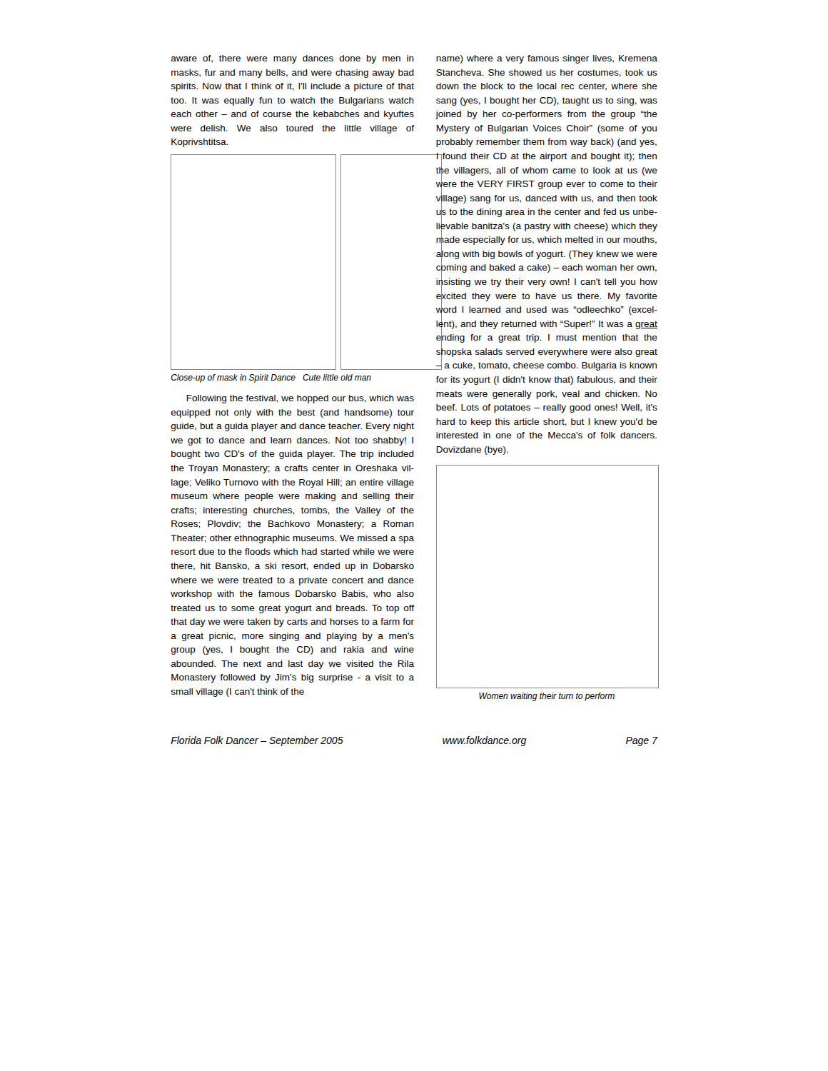aware of, there were many dances done by men in masks, fur and many bells, and were chasing away bad spirits. Now that I think of it, I'll include a picture of that too. It was equally fun to watch the Bulgarians watch each other – and of course the kebabches and kyuftes were delish. We also toured the little village of Koprivshtitsa.
Close-up of mask in Spirit Dance Cute little old man
Following the festival, we hopped our bus, which was equipped not only with the best (and handsome) tour guide, but a guida player and dance teacher. Every night we got to dance and learn dances. Not too shabby! I bought two CD's of the guida player. The trip included the Troyan Monastery; a crafts center in Oreshaka village; Veliko Turnovo with the Royal Hill; an entire village museum where people were making and selling their crafts; interesting churches, tombs, the Valley of the Roses; Plovdiv; the Bachkovo Monastery; a Roman Theater; other ethnographic museums. We missed a spa resort due to the floods which had started while we were there, hit Bansko, a ski resort, ended up in Dobarsko where we were treated to a private concert and dance workshop with the famous Dobarsko Babis, who also treated us to some great yogurt and breads. To top off that day we were taken by carts and horses to a farm for a great picnic, more singing and playing by a men's group (yes, I bought the CD) and rakia and wine abounded. The next and last day we visited the Rila Monastery followed by Jim's big surprise - a visit to a small village (I can't think of the
name) where a very famous singer lives, Kremena Stancheva. She showed us her costumes, took us down the block to the local rec center, where she sang (yes, I bought her CD), taught us to sing, was joined by her co-performers from the group “the Mystery of Bulgarian Voices Choir” (some of you probably remember them from way back) (and yes, I found their CD at the airport and bought it); then the villagers, all of whom came to look at us (we were the VERY FIRST group ever to come to their village) sang for us, danced with us, and then took us to the dining area in the center and fed us unbelievable banitza's (a pastry with cheese) which they made especially for us, which melted in our mouths, along with big bowls of yogurt. (They knew we were coming and baked a cake) – each woman her own, insisting we try their very own! I can't tell you how excited they were to have us there. My favorite word I learned and used was “odleechko” (excellent), and they returned with “Super!” It was a great ending for a great trip. I must mention that the shopska salads served everywhere were also great – a cuke, tomato, cheese combo. Bulgaria is known for its yogurt (I didn't know that) fabulous, and their meats were generally pork, veal and chicken. No beef. Lots of potatoes – really good ones! Well, it's hard to keep this article short, but I knew you'd be interested in one of the Mecca's of folk dancers. Dovizdane (bye).
Women waiting their turn to perform
Florida Folk Dancer – September 2005 www.folkdance.org Page 7